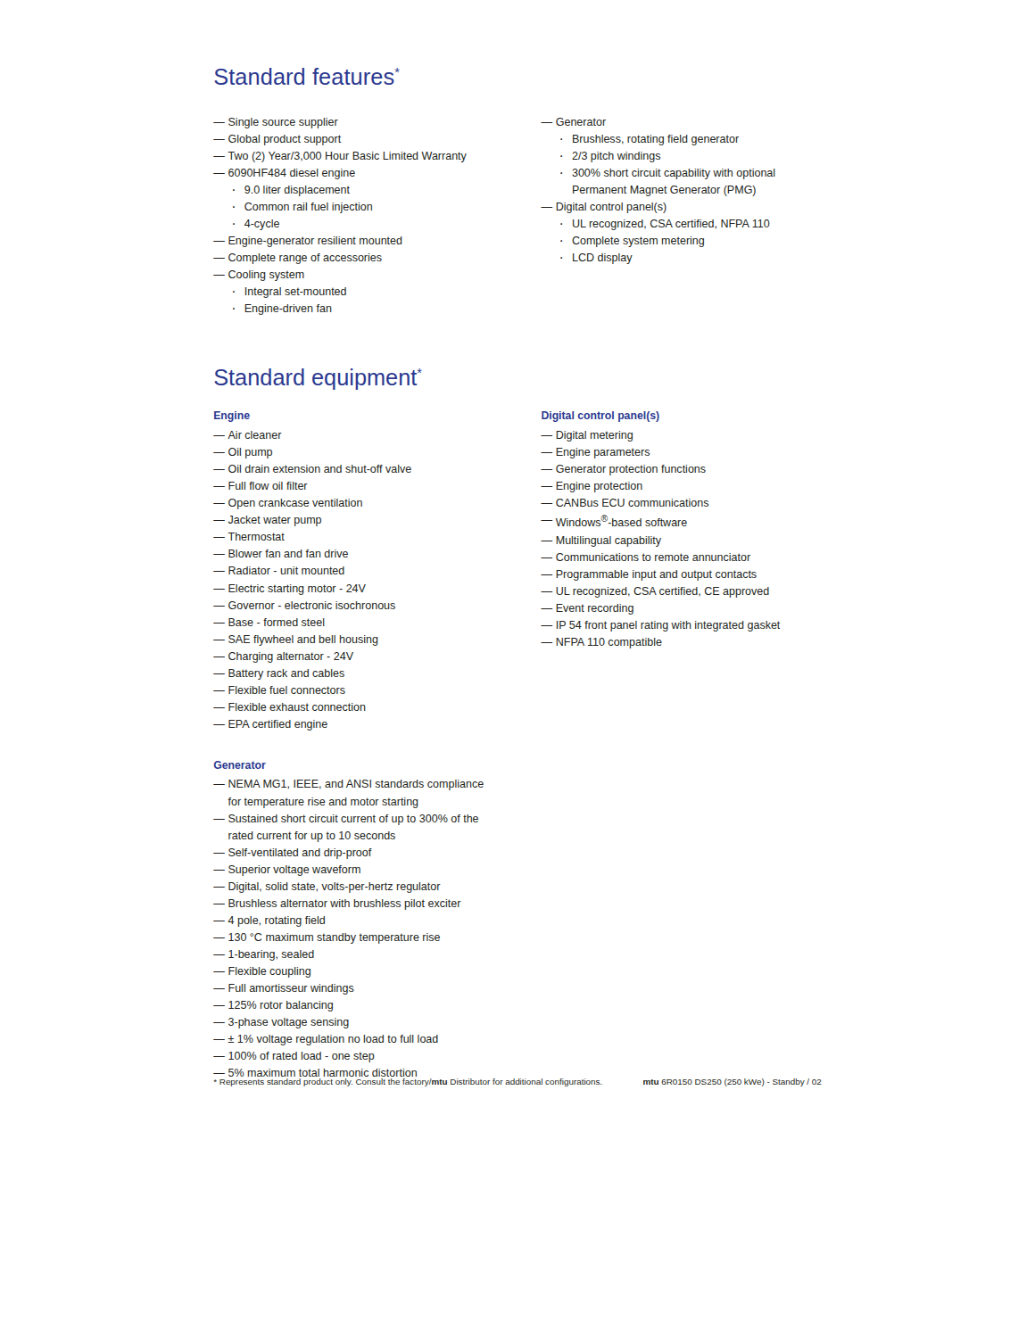Standard features*
Single source supplier
Global product support
Two (2) Year/3,000 Hour Basic Limited Warranty
6090HF484 diesel engine
9.0 liter displacement
Common rail fuel injection
4-cycle
Engine-generator resilient mounted
Complete range of accessories
Cooling system
Integral set-mounted
Engine-driven fan
Generator
Brushless, rotating field generator
2/3 pitch windings
300% short circuit capability with optional Permanent Magnet Generator (PMG)
Digital control panel(s)
UL recognized, CSA certified, NFPA 110
Complete system metering
LCD display
Standard equipment*
Engine
Air cleaner
Oil pump
Oil drain extension and shut-off valve
Full flow oil filter
Open crankcase ventilation
Jacket water pump
Thermostat
Blower fan and fan drive
Radiator - unit mounted
Electric starting motor - 24V
Governor - electronic isochronous
Base - formed steel
SAE flywheel and bell housing
Charging alternator - 24V
Battery rack and cables
Flexible fuel connectors
Flexible exhaust connection
EPA certified engine
Generator
NEMA MG1, IEEE, and ANSI standards compliance for temperature rise and motor starting
Sustained short circuit current of up to 300% of the rated current for up to 10 seconds
Self-ventilated and drip-proof
Superior voltage waveform
Digital, solid state, volts-per-hertz regulator
Brushless alternator with brushless pilot exciter
4 pole, rotating field
130 °C maximum standby temperature rise
1-bearing, sealed
Flexible coupling
Full amortisseur windings
125% rotor balancing
3-phase voltage sensing
± 1% voltage regulation no load to full load
100% of rated load - one step
5% maximum total harmonic distortion
Digital control panel(s)
Digital metering
Engine parameters
Generator protection functions
Engine protection
CANBus ECU communications
Windows®-based software
Multilingual capability
Communications to remote annunciator
Programmable input and output contacts
UL recognized, CSA certified, CE approved
Event recording
IP 54 front panel rating with integrated gasket
NFPA 110 compatible
* Represents standard product only. Consult the factory/mtu Distributor for additional configurations.
mtu 6R0150 DS250 (250 kWe) - Standby / 02